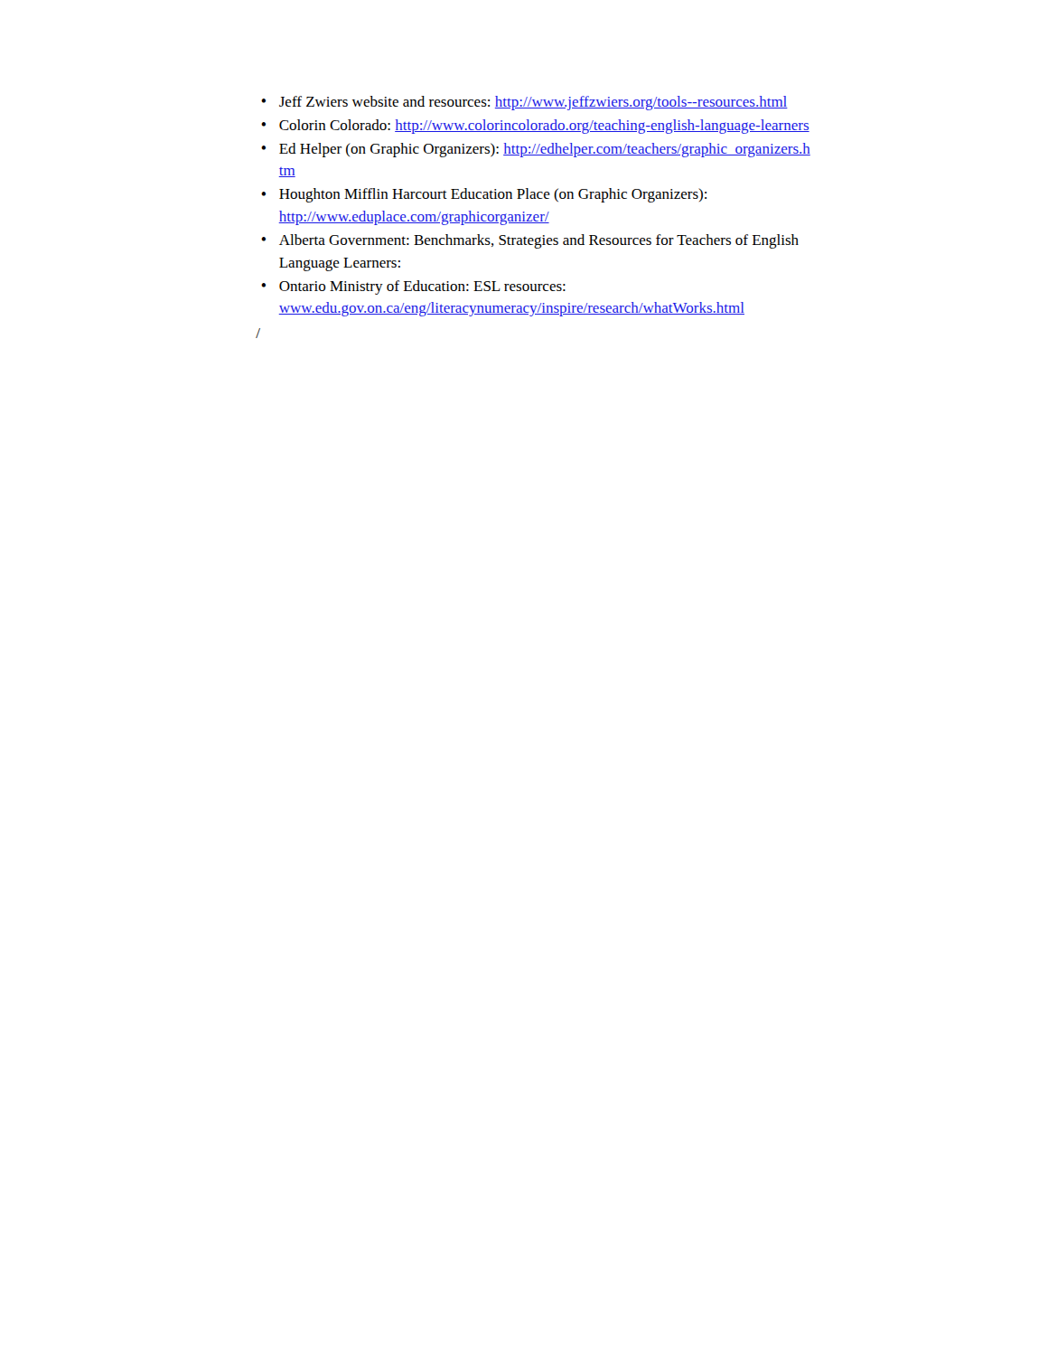Jeff Zwiers website and resources: http://www.jeffzwiers.org/tools--resources.html
Colorin Colorado: http://www.colorincolorado.org/teaching-english-language-learners
Ed Helper (on Graphic Organizers): http://edhelper.com/teachers/graphic_organizers.htm
Houghton Mifflin Harcourt Education Place (on Graphic Organizers):
http://www.eduplace.com/graphicorganizer/
Alberta Government: Benchmarks, Strategies and Resources for Teachers of English Language Learners:
Ontario Ministry of Education: ESL resources:
www.edu.gov.on.ca/eng/literacynumeracy/inspire/research/whatWorks.html
/